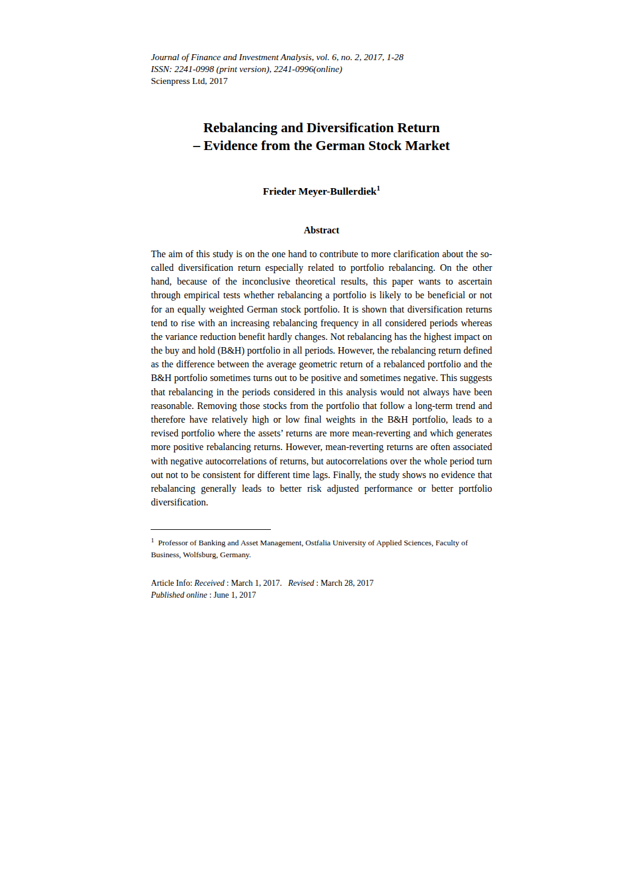Journal of Finance and Investment Analysis, vol. 6, no. 2, 2017, 1-28
ISSN: 2241-0998 (print version), 2241-0996(online)
Scienpress Ltd, 2017
Rebalancing and Diversification Return
– Evidence from the German Stock Market
Frieder Meyer-Bullerdiek1
Abstract
The aim of this study is on the one hand to contribute to more clarification about the so-called diversification return especially related to portfolio rebalancing. On the other hand, because of the inconclusive theoretical results, this paper wants to ascertain through empirical tests whether rebalancing a portfolio is likely to be beneficial or not for an equally weighted German stock portfolio. It is shown that diversification returns tend to rise with an increasing rebalancing frequency in all considered periods whereas the variance reduction benefit hardly changes. Not rebalancing has the highest impact on the buy and hold (B&H) portfolio in all periods. However, the rebalancing return defined as the difference between the average geometric return of a rebalanced portfolio and the B&H portfolio sometimes turns out to be positive and sometimes negative. This suggests that rebalancing in the periods considered in this analysis would not always have been reasonable. Removing those stocks from the portfolio that follow a long-term trend and therefore have relatively high or low final weights in the B&H portfolio, leads to a revised portfolio where the assets’ returns are more mean-reverting and which generates more positive rebalancing returns. However, mean-reverting returns are often associated with negative autocorrelations of returns, but autocorrelations over the whole period turn out not to be consistent for different time lags. Finally, the study shows no evidence that rebalancing generally leads to better risk adjusted performance or better portfolio diversification.
1 Professor of Banking and Asset Management, Ostfalia University of Applied Sciences, Faculty of Business, Wolfsburg, Germany.
Article Info: Received : March 1, 2017. Revised : March 28, 2017
Published online : June 1, 2017